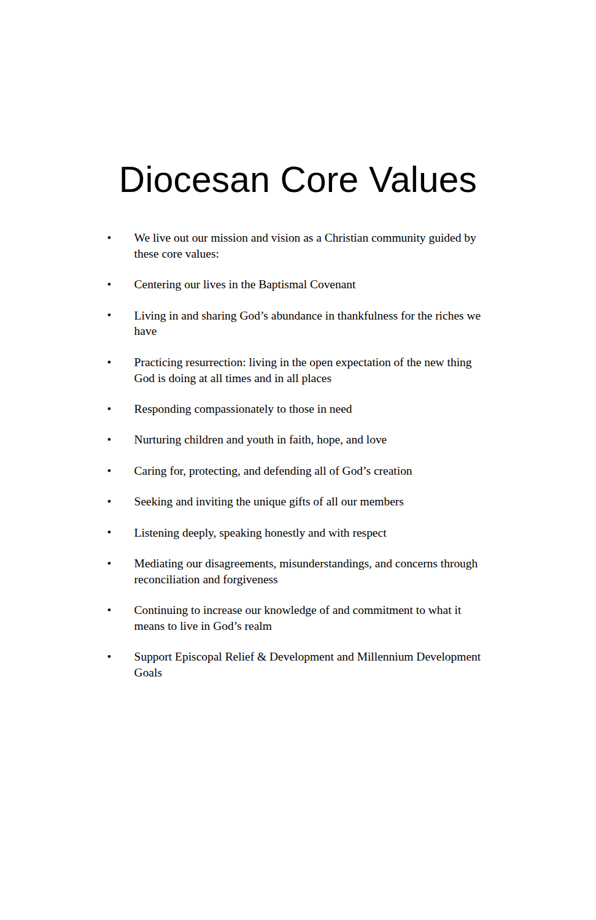Diocesan Core Values
We live out our mission and vision as a Christian community guided by these core values:
Centering our lives in the Baptismal Covenant
Living in and sharing God’s abundance in thankfulness for the riches we have
Practicing resurrection: living in the open expectation of the new thing God is doing at all times and in all places
Responding compassionately to those in need
Nurturing children and youth in faith, hope, and love
Caring for, protecting, and defending all of God’s creation
Seeking and inviting the unique gifts of all our members
Listening deeply, speaking honestly and with respect
Mediating our disagreements, misunderstandings, and concerns through reconciliation and forgiveness
Continuing to increase our knowledge of and commitment to what it means to live in God’s realm
Support Episcopal Relief & Development and Millennium Development Goals